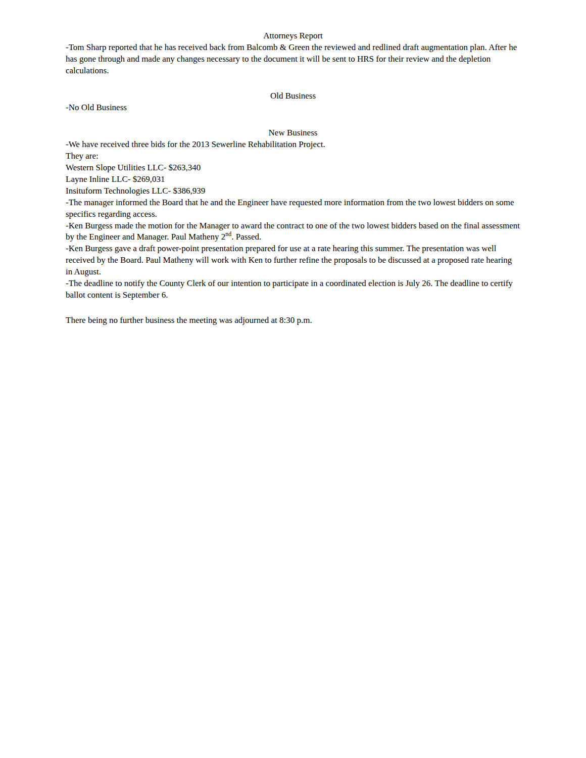Attorneys Report
-Tom Sharp reported that he has received back from Balcomb & Green the reviewed and redlined draft augmentation plan. After he has gone through and made any changes necessary to the document it will be sent to HRS for their review and the depletion calculations.
Old Business
-No Old Business
New Business
-We have received three bids for the 2013 Sewerline Rehabilitation Project.
They are:
Western Slope Utilities LLC- $263,340
Layne Inline LLC- $269,031
Insituform Technologies LLC- $386,939
-The manager informed the Board that he and the Engineer have requested more information from the two lowest bidders on some specifics regarding access.
-Ken Burgess made the motion for the Manager to award the contract to one of the two lowest bidders based on the final assessment by the Engineer and Manager. Paul Matheny 2nd. Passed.
-Ken Burgess gave a draft power-point presentation prepared for use at a rate hearing this summer. The presentation was well received by the Board. Paul Matheny will work with Ken to further refine the proposals to be discussed at a proposed rate hearing in August.
-The deadline to notify the County Clerk of our intention to participate in a coordinated election is July 26. The deadline to certify ballot content is September 6.
There being no further business the meeting was adjourned at 8:30 p.m.